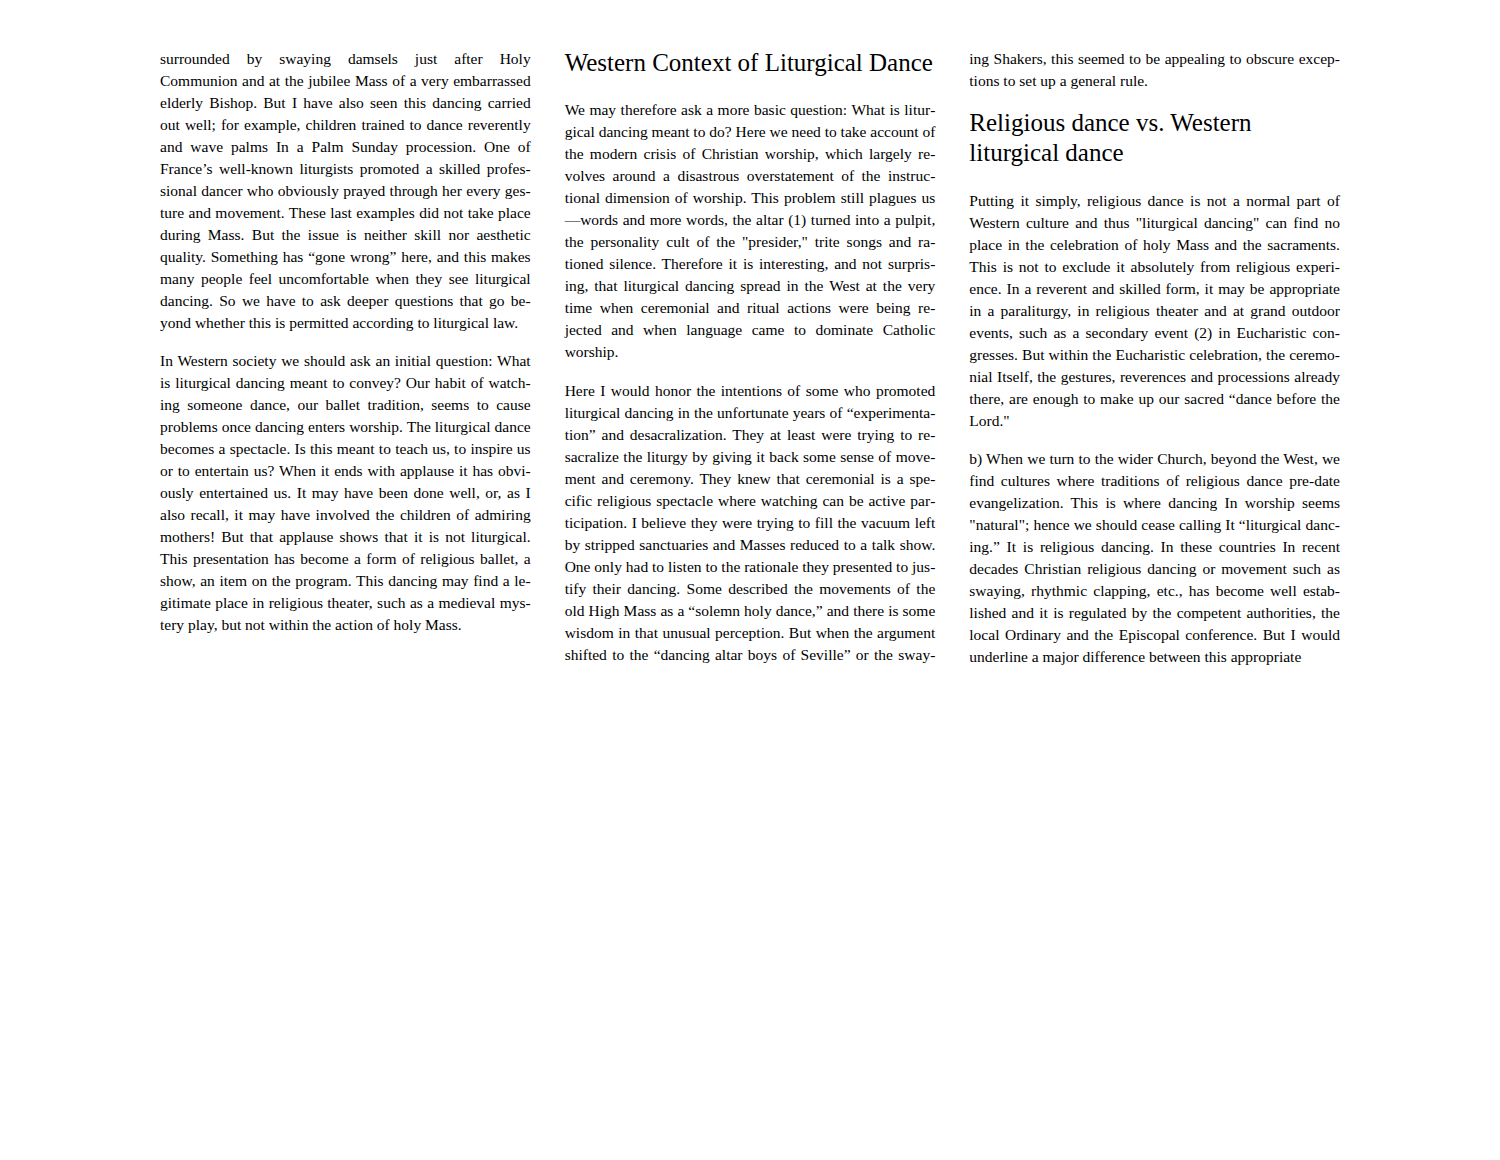surrounded by swaying damsels just after Holy Communion and at the jubilee Mass of a very embarrassed elderly Bishop. But I have also seen this dancing carried out well; for example, children trained to dance reverently and wave palms In a Palm Sunday procession. One of France’s well-known liturgists promoted a skilled professional dancer who obviously prayed through her every gesture and movement. These last examples did not take place during Mass. But the issue is neither skill nor aesthetic quality. Something has “gone wrong” here, and this makes many people feel uncomfortable when they see liturgical dancing. So we have to ask deeper questions that go beyond whether this is permitted according to liturgical law.
In Western society we should ask an initial question: What is liturgical dancing meant to convey? Our habit of watching someone dance, our ballet tradition, seems to cause problems once dancing enters worship. The liturgical dance becomes a spectacle. Is this meant to teach us, to inspire us or to entertain us? When it ends with applause it has obviously entertained us. It may have been done well, or, as I also recall, it may have involved the children of admiring mothers! But that applause shows that it is not liturgical. This presentation has become a form of religious ballet, a show, an item on the program. This dancing may find a legitimate place in religious theater, such as a medieval mystery play, but not within the action of holy Mass.
Western Context of Liturgical Dance
We may therefore ask a more basic question: What is liturgical dancing meant to do? Here we need to take account of the modern crisis of Christian worship, which largely revolves around a disastrous overstatement of the instructional dimension of worship. This problem still plagues us—words and more words, the altar (1) turned into a pulpit, the personality cult of the "presider," trite songs and rationed silence. Therefore it is interesting, and not surprising, that liturgical dancing spread in the West at the very time when ceremonial and ritual actions were being rejected and when language came to dominate Catholic worship.
Here I would honor the intentions of some who promoted liturgical dancing in the unfortunate years of “experimentation” and desacralization. They at least were trying to resacralize the liturgy by giving it back some sense of movement and ceremony. They knew that ceremonial is a specific religious spectacle where watching can be active participation. I believe they were trying to fill the vacuum left by stripped sanctuaries and Masses reduced to a talk show. One only had to listen to the rationale they presented to justify their dancing. Some described the movements of the old High Mass as a “solemn holy dance,” and there is some wisdom in that unusual perception. But when the argument shifted to the “dancing altar boys of Seville” or the swaying Shakers, this seemed to be appealing to obscure exceptions to set up a general rule.
Religious dance vs. Western liturgical dance
Putting it simply, religious dance is not a normal part of Western culture and thus "liturgical dancing" can find no place in the celebration of holy Mass and the sacraments. This is not to exclude it absolutely from religious experience. In a reverent and skilled form, it may be appropriate in a paraliturgy, in religious theater and at grand outdoor events, such as a secondary event (2) in Eucharistic congresses. But within the Eucharistic celebration, the ceremonial Itself, the gestures, reverences and processions already there, are enough to make up our sacred “dance before the Lord."
b) When we turn to the wider Church, beyond the West, we find cultures where traditions of religious dance pre-date evangelization. This is where dancing In worship seems "natural"; hence we should cease calling It “liturgical dancing.” It is religious dancing. In these countries In recent decades Christian religious dancing or movement such as swaying, rhythmic clapping, etc., has become well established and it is regulated by the competent authorities, the local Ordinary and the Episcopal conference. But I would underline a major difference between this appropriate